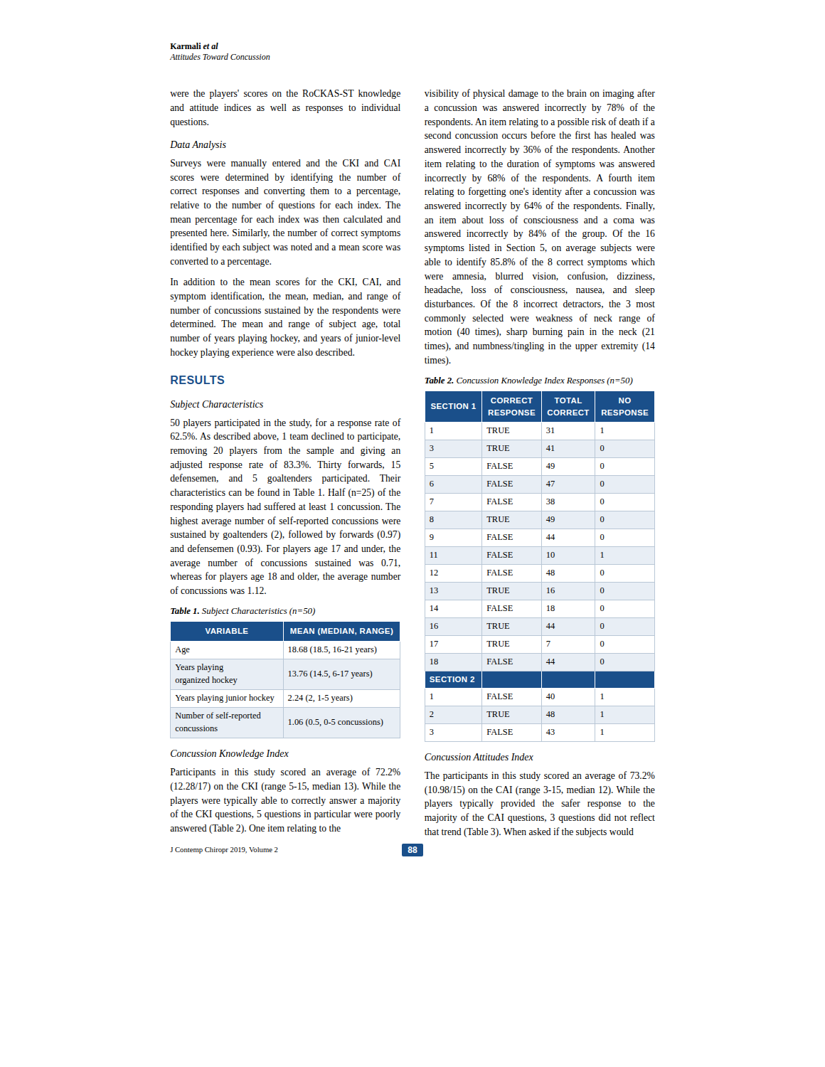Karmali et al
Attitudes Toward Concussion
were the players' scores on the RoCKAS-ST knowledge and attitude indices as well as responses to individual questions.
Data Analysis
Surveys were manually entered and the CKI and CAI scores were determined by identifying the number of correct responses and converting them to a percentage, relative to the number of questions for each index. The mean percentage for each index was then calculated and presented here. Similarly, the number of correct symptoms identified by each subject was noted and a mean score was converted to a percentage.
In addition to the mean scores for the CKI, CAI, and symptom identification, the mean, median, and range of number of concussions sustained by the respondents were determined. The mean and range of subject age, total number of years playing hockey, and years of junior-level hockey playing experience were also described.
RESULTS
Subject Characteristics
50 players participated in the study, for a response rate of 62.5%. As described above, 1 team declined to participate, removing 20 players from the sample and giving an adjusted response rate of 83.3%. Thirty forwards, 15 defensemen, and 5 goaltenders participated. Their characteristics can be found in Table 1. Half (n=25) of the responding players had suffered at least 1 concussion. The highest average number of self-reported concussions were sustained by goaltenders (2), followed by forwards (0.97) and defensemen (0.93). For players age 17 and under, the average number of concussions sustained was 0.71, whereas for players age 18 and older, the average number of concussions was 1.12.
Table 1. Subject Characteristics (n=50)
| VARIABLE | MEAN (MEDIAN, RANGE) |
| --- | --- |
| Age | 18.68 (18.5, 16-21 years) |
| Years playing organized hockey | 13.76 (14.5, 6-17 years) |
| Years playing junior hockey | 2.24 (2, 1-5 years) |
| Number of self-reported concussions | 1.06 (0.5, 0-5 concussions) |
Concussion Knowledge Index
Participants in this study scored an average of 72.2% (12.28/17) on the CKI (range 5-15, median 13). While the players were typically able to correctly answer a majority of the CKI questions, 5 questions in particular were poorly answered (Table 2). One item relating to the
visibility of physical damage to the brain on imaging after a concussion was answered incorrectly by 78% of the respondents. An item relating to a possible risk of death if a second concussion occurs before the first has healed was answered incorrectly by 36% of the respondents. Another item relating to the duration of symptoms was answered incorrectly by 68% of the respondents. A fourth item relating to forgetting one's identity after a concussion was answered incorrectly by 64% of the respondents. Finally, an item about loss of consciousness and a coma was answered incorrectly by 84% of the group. Of the 16 symptoms listed in Section 5, on average subjects were able to identify 85.8% of the 8 correct symptoms which were amnesia, blurred vision, confusion, dizziness, headache, loss of consciousness, nausea, and sleep disturbances. Of the 8 incorrect detractors, the 3 most commonly selected were weakness of neck range of motion (40 times), sharp burning pain in the neck (21 times), and numbness/tingling in the upper extremity (14 times).
Table 2. Concussion Knowledge Index Responses (n=50)
| SECTION 1 | CORRECT RESPONSE | TOTAL CORRECT | NO RESPONSE |
| --- | --- | --- | --- |
| 1 | TRUE | 31 | 1 |
| 3 | TRUE | 41 | 0 |
| 5 | FALSE | 49 | 0 |
| 6 | FALSE | 47 | 0 |
| 7 | FALSE | 38 | 0 |
| 8 | TRUE | 49 | 0 |
| 9 | FALSE | 44 | 0 |
| 11 | FALSE | 10 | 1 |
| 12 | FALSE | 48 | 0 |
| 13 | TRUE | 16 | 0 |
| 14 | FALSE | 18 | 0 |
| 16 | TRUE | 44 | 0 |
| 17 | TRUE | 7 | 0 |
| 18 | FALSE | 44 | 0 |
| SECTION 2 | | | |
| 1 | FALSE | 40 | 1 |
| 2 | TRUE | 48 | 1 |
| 3 | FALSE | 43 | 1 |
Concussion Attitudes Index
The participants in this study scored an average of 73.2% (10.98/15) on the CAI (range 3-15, median 12). While the players typically provided the safer response to the majority of the CAI questions, 3 questions did not reflect that trend (Table 3). When asked if the subjects would
J Contemp Chiropr 2019, Volume 2
88